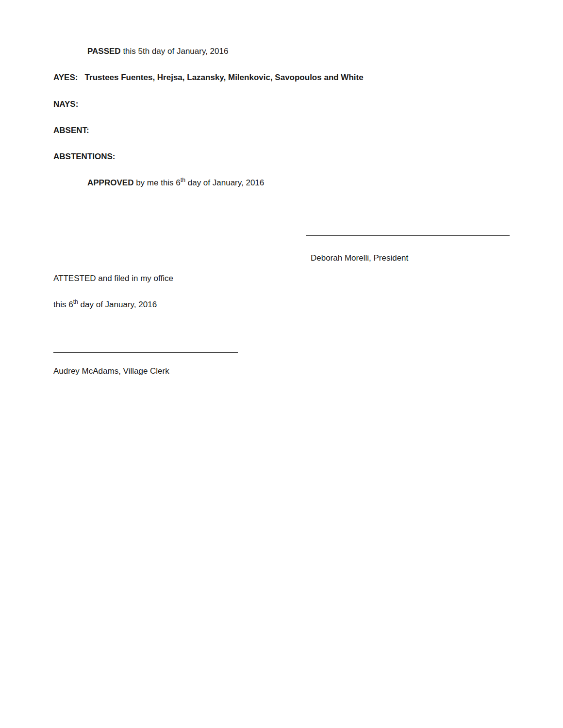PASSED this 5th day of January, 2016
AYES: Trustees Fuentes, Hrejsa, Lazansky, Milenkovic, Savopoulos and White
NAYS:
ABSENT:
ABSTENTIONS:
APPROVED by me this 6th day of January, 2016
Deborah Morelli, President
ATTESTED and filed in my office
this 6th day of January, 2016
Audrey McAdams, Village Clerk